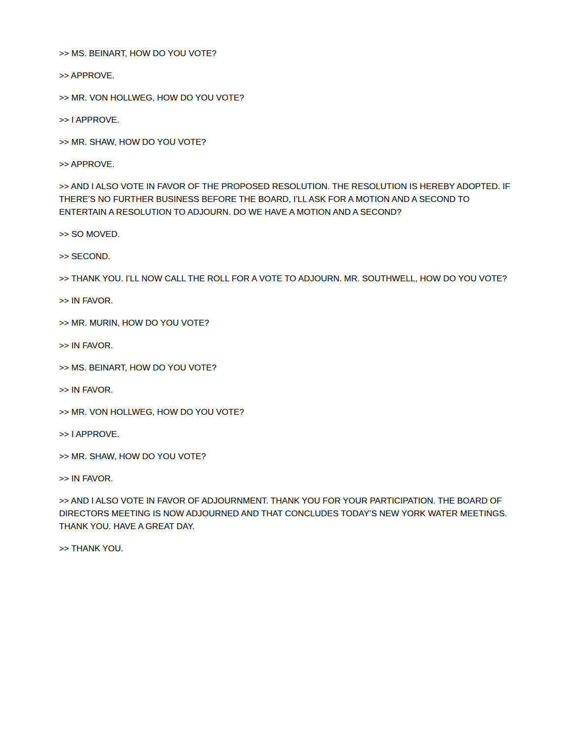>> MS. BEINART, HOW DO YOU VOTE?
>> APPROVE.
>> MR. VON HOLLWEG, HOW DO YOU VOTE?
>> I APPROVE.
>> MR. SHAW, HOW DO YOU VOTE?
>> APPROVE.
>> AND I ALSO VOTE IN FAVOR OF THE PROPOSED RESOLUTION. THE RESOLUTION IS HEREBY ADOPTED. IF THERE’S NO FURTHER BUSINESS BEFORE THE BOARD, I’LL ASK FOR A MOTION AND A SECOND TO ENTERTAIN A RESOLUTION TO ADJOURN. DO WE HAVE A MOTION AND A SECOND?
>> SO MOVED.
>> SECOND.
>> THANK YOU. I’LL NOW CALL THE ROLL FOR A VOTE TO ADJOURN. MR. SOUTHWELL, HOW DO YOU VOTE?
>> IN FAVOR.
>> MR. MURIN, HOW DO YOU VOTE?
>> IN FAVOR.
>> MS. BEINART, HOW DO YOU VOTE?
>> IN FAVOR.
>> MR. VON HOLLWEG, HOW DO YOU VOTE?
>> I APPROVE.
>> MR. SHAW, HOW DO YOU VOTE?
>> IN FAVOR.
>> AND I ALSO VOTE IN FAVOR OF ADJOURNMENT. THANK YOU FOR YOUR PARTICIPATION. THE BOARD OF DIRECTORS MEETING IS NOW ADJOURNED AND THAT CONCLUDES TODAY’S NEW YORK WATER MEETINGS. THANK YOU. HAVE A GREAT DAY.
>> THANK YOU.